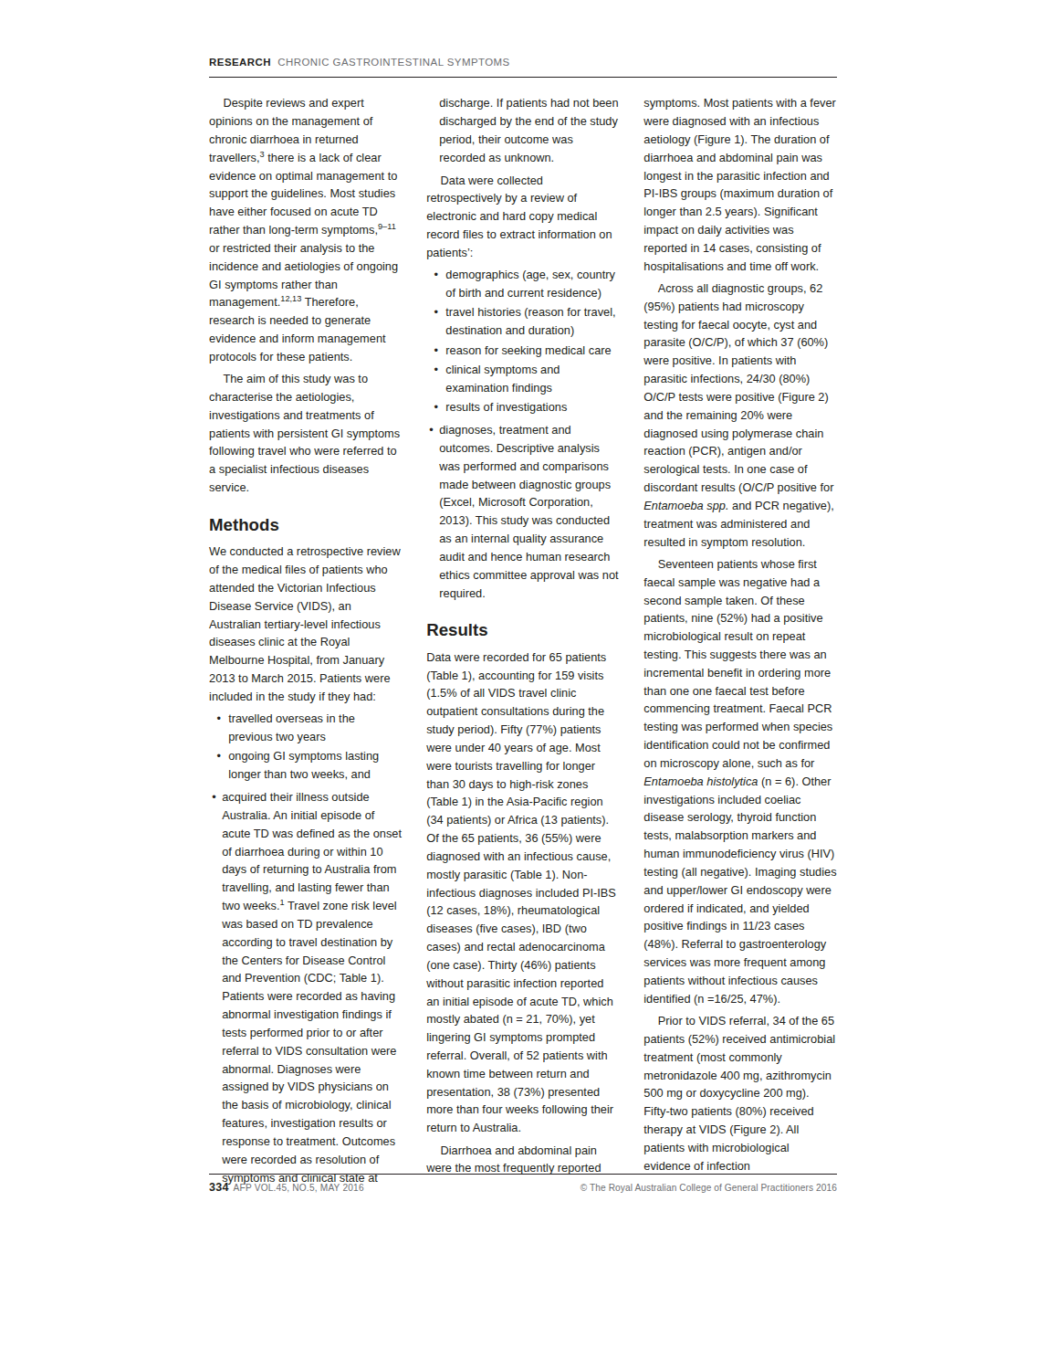RESEARCH Chronic gastrointestinal symptoms
Despite reviews and expert opinions on the management of chronic diarrhoea in returned travellers,3 there is a lack of clear evidence on optimal management to support the guidelines. Most studies have either focused on acute TD rather than long-term symptoms,9–11 or restricted their analysis to the incidence and aetiologies of ongoing GI symptoms rather than management.12,13 Therefore, research is needed to generate evidence and inform management protocols for these patients.
The aim of this study was to characterise the aetiologies, investigations and treatments of patients with persistent GI symptoms following travel who were referred to a specialist infectious diseases service.
Methods
We conducted a retrospective review of the medical files of patients who attended the Victorian Infectious Disease Service (VIDS), an Australian tertiary-level infectious diseases clinic at the Royal Melbourne Hospital, from January 2013 to March 2015. Patients were included in the study if they had:
travelled overseas in the previous two years
ongoing GI symptoms lasting longer than two weeks, and
acquired their illness outside Australia. An initial episode of acute TD was defined as the onset of diarrhoea during or within 10 days of returning to Australia from travelling, and lasting fewer than two weeks.1 Travel zone risk level was based on TD prevalence according to travel destination by the Centers for Disease Control and Prevention (CDC; Table 1). Patients were recorded as having abnormal investigation findings if tests performed prior to or after referral to VIDS consultation were abnormal. Diagnoses were assigned by VIDS physicians on the basis of microbiology, clinical features, investigation results or response to treatment. Outcomes were recorded as resolution of symptoms and clinical state at discharge. If patients had not been discharged by the end of the study period, their outcome was recorded as unknown.
Data were collected retrospectively by a review of electronic and hard copy medical record files to extract information on patients’:
demographics (age, sex, country of birth and current residence)
travel histories (reason for travel, destination and duration)
reason for seeking medical care
clinical symptoms and examination findings
results of investigations
diagnoses, treatment and outcomes. Descriptive analysis was performed and comparisons made between diagnostic groups (Excel, Microsoft Corporation, 2013). This study was conducted as an internal quality assurance audit and hence human research ethics committee approval was not required.
Results
Data were recorded for 65 patients (Table 1), accounting for 159 visits (1.5% of all VIDS travel clinic outpatient consultations during the study period). Fifty (77%) patients were under 40 years of age. Most were tourists travelling for longer than 30 days to high-risk zones (Table 1) in the Asia-Pacific region (34 patients) or Africa (13 patients). Of the 65 patients, 36 (55%) were diagnosed with an infectious cause, mostly parasitic (Table 1). Non-infectious diagnoses included PI-IBS (12 cases, 18%), rheumatological diseases (five cases), IBD (two cases) and rectal adenocarcinoma (one case). Thirty (46%) patients without parasitic infection reported an initial episode of acute TD, which mostly abated (n = 21, 70%), yet lingering GI symptoms prompted referral. Overall, of 52 patients with known time between return and presentation, 38 (73%) presented more than four weeks following their return to Australia.
Diarrhoea and abdominal pain were the most frequently reported symptoms. Most patients with a fever were diagnosed with an infectious aetiology (Figure 1). The duration of diarrhoea and abdominal pain was longest in the parasitic infection and PI-IBS groups (maximum duration of longer than 2.5 years). Significant impact on daily activities was reported in 14 cases, consisting of hospitalisations and time off work.
Across all diagnostic groups, 62 (95%) patients had microscopy testing for faecal oocyte, cyst and parasite (O/C/P), of which 37 (60%) were positive. In patients with parasitic infections, 24/30 (80%) O/C/P tests were positive (Figure 2) and the remaining 20% were diagnosed using polymerase chain reaction (PCR), antigen and/or serological tests. In one case of discordant results (O/C/P positive for Entamoeba spp. and PCR negative), treatment was administered and resulted in symptom resolution.
Seventeen patients whose first faecal sample was negative had a second sample taken. Of these patients, nine (52%) had a positive microbiological result on repeat testing. This suggests there was an incremental benefit in ordering more than one one faecal test before commencing treatment. Faecal PCR testing was performed when species identification could not be confirmed on microscopy alone, such as for Entamoeba histolytica (n = 6). Other investigations included coeliac disease serology, thyroid function tests, malabsorption markers and human immunodeficiency virus (HIV) testing (all negative). Imaging studies and upper/lower GI endoscopy were ordered if indicated, and yielded positive findings in 11/23 cases (48%). Referral to gastroenterology services was more frequent among patients without infectious causes identified (n =16/25, 47%).
Prior to VIDS referral, 34 of the 65 patients (52%) received antimicrobial treatment (most commonly metronidazole 400 mg, azithromycin 500 mg or doxycycline 200 mg). Fifty-two patients (80%) received therapy at VIDS (Figure 2). All patients with microbiological evidence of infection
334 AFP VOL.45, NO.5, MAY 2016
© The Royal Australian College of General Practitioners 2016